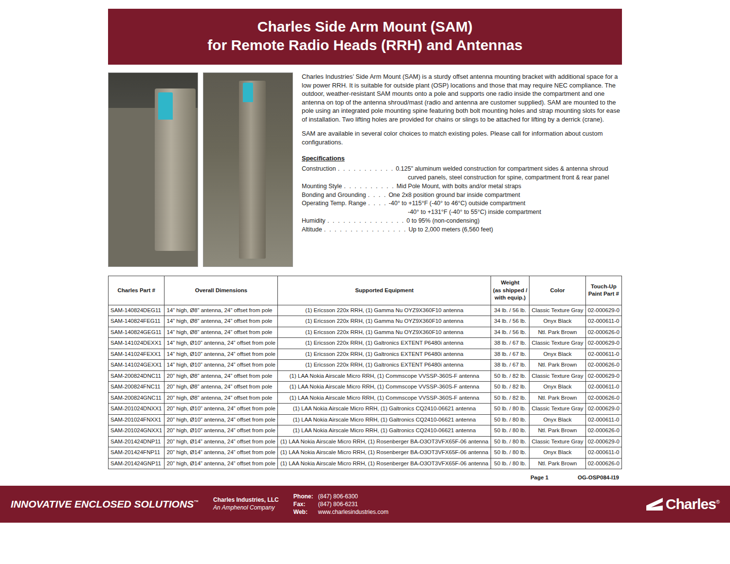Charles Side Arm Mount (SAM)
for Remote Radio Heads (RRH) and Antennas
Charles Industries’ Side Arm Mount (SAM) is a sturdy offset antenna mounting bracket with additional space for a low power RRH. It is suitable for outside plant (OSP) locations and those that may require NEC compliance. The outdoor, weather-resistant SAM mounts onto a pole and supports one radio inside the compartment and one antenna on top of the antenna shroud/mast (radio and antenna are customer supplied). SAM are mounted to the pole using an integrated pole mounting spine featuring both bolt mounting holes and strap mounting slots for ease of installation. Two lifting holes are provided for chains or slings to be attached for lifting by a derrick (crane).
SAM are available in several color choices to match existing poles. Please call for information about custom configurations.
Specifications
Construction . . . . . . . . . . . 0.125" aluminum welded construction for compartment sides & antenna shroud
curved panels, steel construction for spine, compartment front & rear panel
Mounting Style . . . . . . . . . . Mid Pole Mount, with bolts and/or metal straps
Bonding and Grounding . . . . One 2x8 position ground bar inside compartment
Operating Temp. Range . . . . -40° to +115°F (-40° to 46°C) outside compartment
-40° to +131°F (-40° to 55°C) inside compartment
Humidity . . . . . . . . . . . . . . . 0 to 95% (non-condensing)
Altitude . . . . . . . . . . . . . . . . Up to 2,000 meters (6,560 feet)
| Charles Part # | Overall Dimensions | Supported Equipment | Weight (as shipped / with equip.) | Color | Touch-Up Paint Part # |
| --- | --- | --- | --- | --- | --- |
| SAM-140824DEG11 | 14” high, Ø8” antenna, 24” offset from pole | (1) Ericsson 220x RRH, (1) Gamma Nu OYZ9X360F10 antenna | 34 lb. / 56 lb. | Classic Texture Gray | 02-000629-0 |
| SAM-140824FEG11 | 14” high, Ø8” antenna, 24” offset from pole | (1) Ericsson 220x RRH, (1) Gamma Nu OYZ9X360F10 antenna | 34 lb. / 56 lb. | Onyx Black | 02-000611-0 |
| SAM-140824GEG11 | 14” high, Ø8” antenna, 24” offset from pole | (1) Ericsson 220x RRH, (1) Gamma Nu OYZ9X360F10 antenna | 34 lb. / 56 lb. | Ntl. Park Brown | 02-000626-0 |
| SAM-141024DEXX1 | 14” high, Ø10” antenna, 24” offset from pole | (1) Ericsson 220x RRH, (1) Galtronics EXTENT P6480i antenna | 38 lb. / 67 lb. | Classic Texture Gray | 02-000629-0 |
| SAM-141024FEXX1 | 14” high, Ø10” antenna, 24” offset from pole | (1) Ericsson 220x RRH, (1) Galtronics EXTENT P6480i antenna | 38 lb. / 67 lb. | Onyx Black | 02-000611-0 |
| SAM-141024GEXX1 | 14” high, Ø10” antenna, 24” offset from pole | (1) Ericsson 220x RRH, (1) Galtronics EXTENT P6480i antenna | 38 lb. / 67 lb. | Ntl. Park Brown | 02-000626-0 |
| SAM-200824DNC11 | 20” high, Ø8” antenna, 24” offset from pole | (1) LAA Nokia Airscale Micro RRH, (1) Commscope VVSSP-360S-F antenna | 50 lb. / 82 lb. | Classic Texture Gray | 02-000629-0 |
| SAM-200824FNC11 | 20” high, Ø8” antenna, 24” offset from pole | (1) LAA Nokia Airscale Micro RRH, (1) Commscope VVSSP-360S-F antenna | 50 lb. / 82 lb. | Onyx Black | 02-000611-0 |
| SAM-200824GNC11 | 20” high, Ø8” antenna, 24” offset from pole | (1) LAA Nokia Airscale Micro RRH, (1) Commscope VVSSP-360S-F antenna | 50 lb. / 82 lb. | Ntl. Park Brown | 02-000626-0 |
| SAM-201024DNXX1 | 20” high, Ø10” antenna, 24” offset from pole | (1) LAA Nokia Airscale Micro RRH, (1) Galtronics CQ2410-06621 antenna | 50 lb. / 80 lb. | Classic Texture Gray | 02-000629-0 |
| SAM-201024FNXX1 | 20” high, Ø10” antenna, 24” offset from pole | (1) LAA Nokia Airscale Micro RRH, (1) Galtronics CQ2410-06621 antenna | 50 lb. / 80 lb. | Onyx Black | 02-000611-0 |
| SAM-201024GNXX1 | 20” high, Ø10” antenna, 24” offset from pole | (1) LAA Nokia Airscale Micro RRH, (1) Galtronics CQ2410-06621 antenna | 50 lb. / 80 lb. | Ntl. Park Brown | 02-000626-0 |
| SAM-201424DNP11 | 20” high, Ø14” antenna, 24” offset from pole | (1) LAA Nokia Airscale Micro RRH, (1) Rosenberger BA-O3OT3VFX65F-06 antenna | 50 lb. / 80 lb. | Classic Texture Gray | 02-000629-0 |
| SAM-201424FNP11 | 20” high, Ø14” antenna, 24” offset from pole | (1) LAA Nokia Airscale Micro RRH, (1) Rosenberger BA-O3OT3VFX65F-06 antenna | 50 lb. / 80 lb. | Onyx Black | 02-000611-0 |
| SAM-201424GNP11 | 20” high, Ø14” antenna, 24” offset from pole | (1) LAA Nokia Airscale Micro RRH, (1) Rosenberger BA-O3OT3VFX65F-06 antenna | 50 lb. / 80 lb. | Ntl. Park Brown | 02-000626-0 |
Page 1 OG-OSP084-I19
INNOVATIVE ENCLOSED SOLUTIONS™
Charles Industries, LLC
An Amphenol Company
| Phone: | (847) 806-6300 |
| Fax: | (847) 806-6231 |
| Web: | www.charlesindustries.com |
Charles®